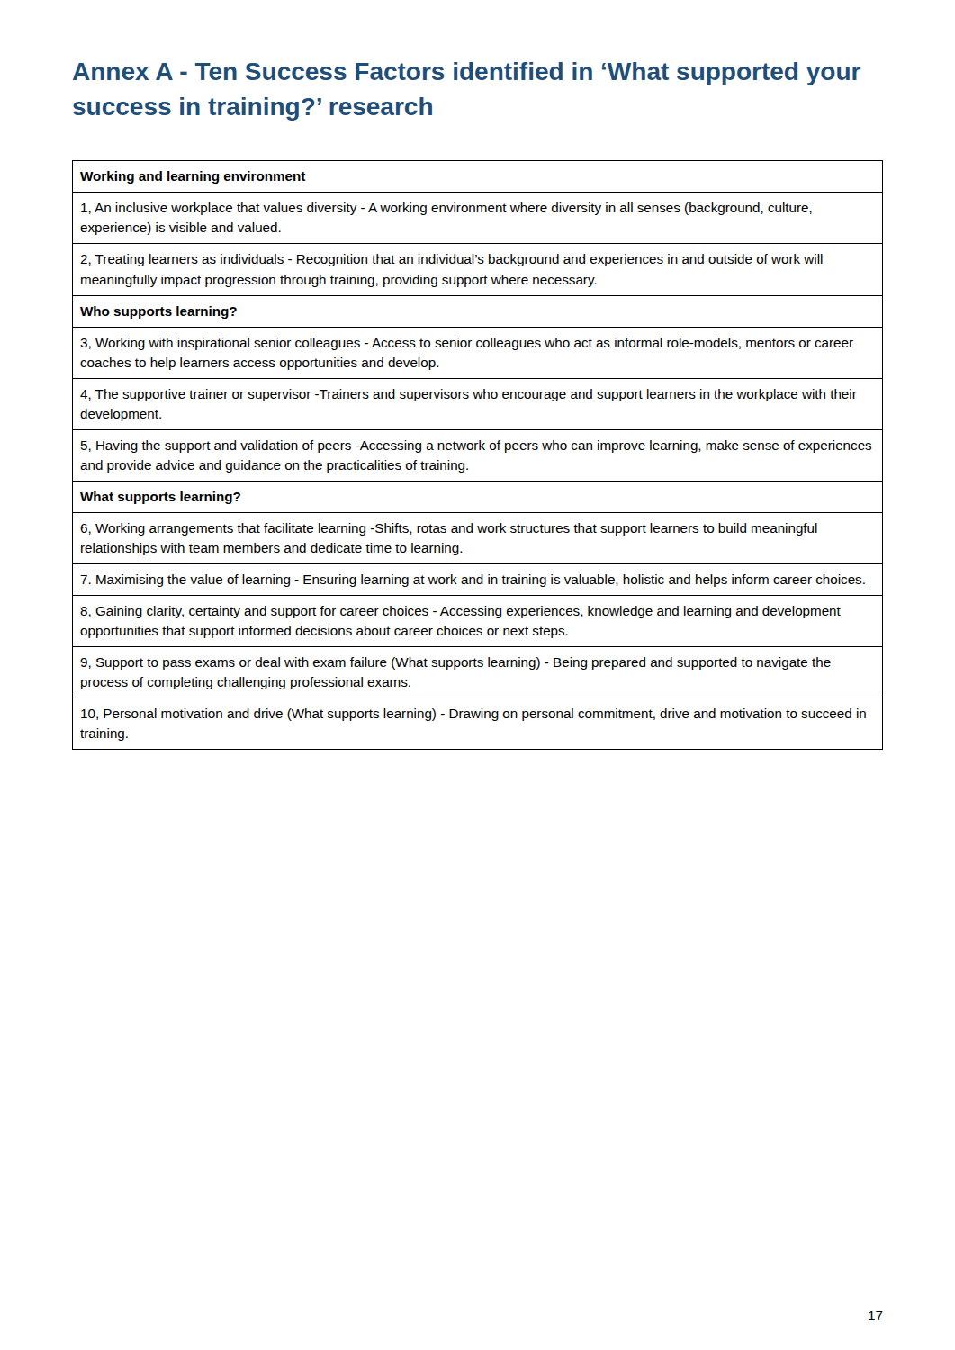Annex A - Ten Success Factors identified in ‘What supported your success in training?’ research
| Working and learning environment |
| 1, An inclusive workplace that values diversity - A working environment where diversity in all senses (background, culture, experience) is visible and valued. |
| 2, Treating learners as individuals - Recognition that an individual’s background and experiences in and outside of work will meaningfully impact progression through training, providing support where necessary. |
| Who supports learning? |
| 3, Working with inspirational senior colleagues - Access to senior colleagues who act as informal role-models, mentors or career coaches to help learners access opportunities and develop. |
| 4, The supportive trainer or supervisor -Trainers and supervisors who encourage and support learners in the workplace with their development. |
| 5, Having the support and validation of peers -Accessing a network of peers who can improve learning, make sense of experiences and provide advice and guidance on the practicalities of training. |
| What supports learning? |
| 6, Working arrangements that facilitate learning -Shifts, rotas and work structures that support learners to build meaningful relationships with team members and dedicate time to learning. |
| 7. Maximising the value of learning - Ensuring learning at work and in training is valuable, holistic and helps inform career choices. |
| 8, Gaining clarity, certainty and support for career choices - Accessing experiences, knowledge and learning and development opportunities that support informed decisions about career choices or next steps. |
| 9, Support to pass exams or deal with exam failure (What supports learning) - Being prepared and supported to navigate the process of completing challenging professional exams. |
| 10, Personal motivation and drive (What supports learning) - Drawing on personal commitment, drive and motivation to succeed in training. |
17